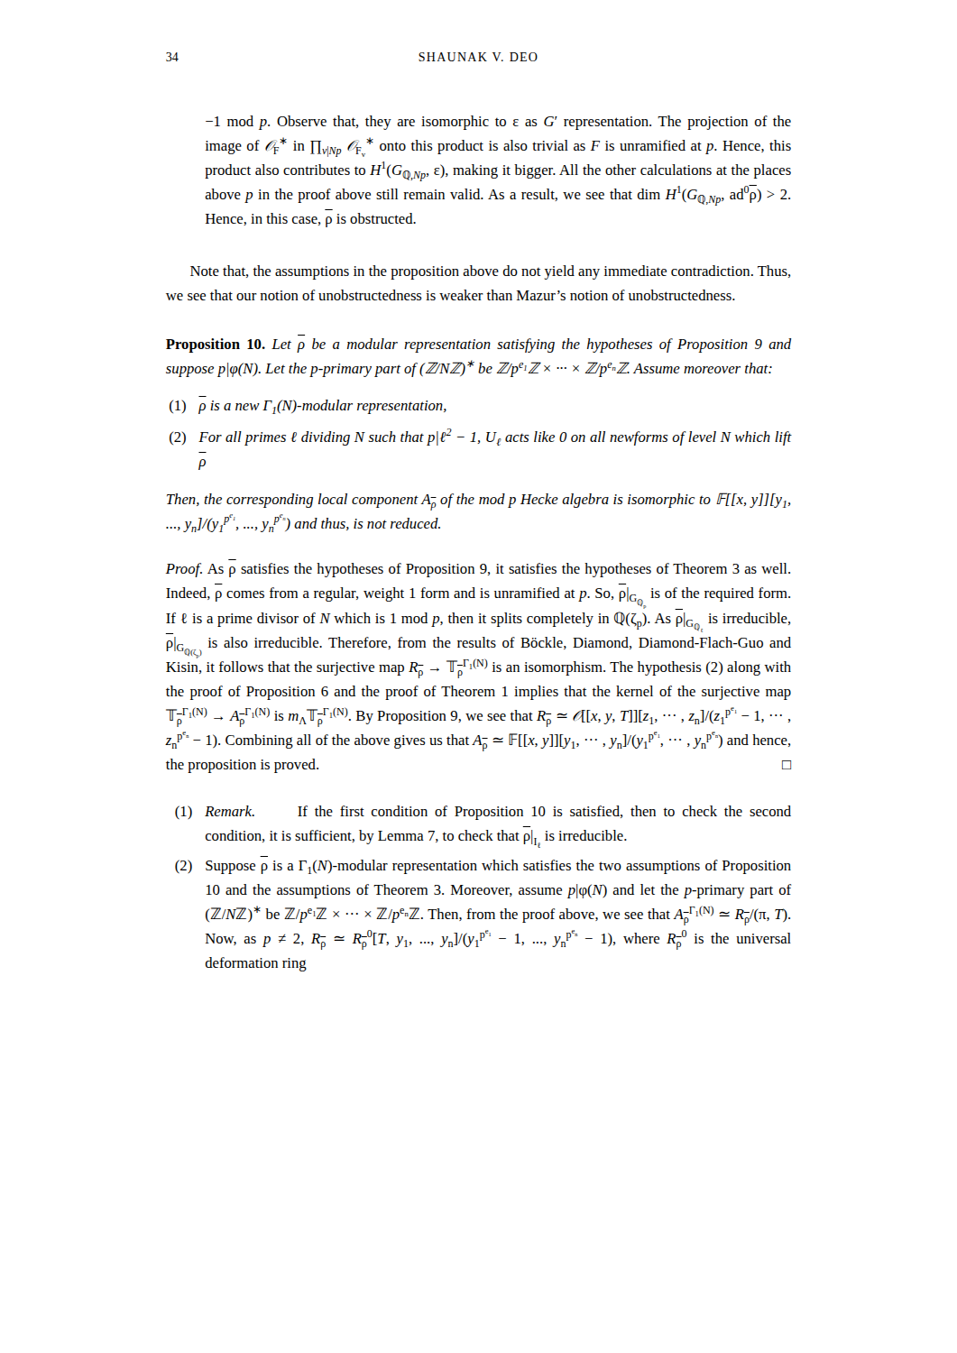34
Shaunak V. Deo
−1 mod p. Observe that, they are isomorphic to ε as G′ representation. The projection of the image of 𝒪F∗ in ∏v|Np 𝒪Fv∗ onto this product is also trivial as F is unramified at p. Hence, this product also contributes to H1(Gℚ,Np, ε), making it bigger. All the other calculations at the places above p in the proof above still remain valid. As a result, we see that dim H1(Gℚ,Np, ad0ρ) > 2. Hence, in this case, ρ is obstructed.
Note that, the assumptions in the proposition above do not yield any immediate contradiction. Thus, we see that our notion of unobstructedness is weaker than Mazur’s notion of unobstructedness.
Proposition 10. Let ρ be a modular representation satisfying the hypotheses of Proposition 9 and suppose p|φ(N). Let the p-primary part of (ℤ/Nℤ)∗ be ℤ/pe1ℤ × ··· × ℤ/penℤ. Assume moreover that:
(1) ρ is a new Γ1(N)-modular representation,
(2) For all primes ℓ dividing N such that p|ℓ2 − 1, Uℓ acts like 0 on all newforms of level N which lift ρ
Then, the corresponding local component Aρ of the mod p Hecke algebra is isomorphic to 𝔽[[x, y]][y1, ..., yn]/(y1pe1, ..., ynpen) and thus, is not reduced.
Proof. As ρ satisfies the hypotheses of Proposition 9, it satisfies the hypotheses of Theorem 3 as well. Indeed, ρ comes from a regular, weight 1 form and is unramified at p. So, ρ|Gℚp is of the required form. If ℓ is a prime divisor of N which is 1 mod p, then it splits completely in ℚ(ζp). As ρ|Gℚℓ is irreducible, ρ|Gℚ(ζp) is also irreducible. Therefore, from the results of Böckle, Diamond, Diamond-Flach-Guo and Kisin, it follows that the surjective map Rρ → 𝕋ρΓ1(N) is an isomorphism. The hypothesis (2) along with the proof of Proposition 6 and the proof of Theorem 1 implies that the kernel of the surjective map 𝕋ρΓ1(N) → AρΓ1(N) is mΛ𝕋ρΓ1(N). By Proposition 9, we see that Rρ ≃ 𝒪[[x, y, T]][z1, ··· , zn]/(z1pe1 − 1, ··· , znpen − 1). Combining all of the above gives us that Aρ ≃ 𝔽[[x, y]][y1, ··· , yn]/(y1pe1, ··· , ynpen) and hence, the proposition is proved. □
(1) Remark. If the first condition of Proposition 10 is satisfied, then to check the second condition, it is sufficient, by Lemma 7, to check that ρ|Iℓ is irreducible.
(2) Suppose ρ is a Γ1(N)-modular representation which satisfies the two assumptions of Proposition 10 and the assumptions of Theorem 3. Moreover, assume p|φ(N) and let the p-primary part of (ℤ/Nℤ)∗ be ℤ/pe1ℤ × ··· × ℤ/penℤ. Then, from the proof above, we see that AρΓ1(N) ≃ Rρ/(π, T). Now, as p ≠ 2, Rρ ≃ Rρ0[T, y1, ..., yn]/(y1pe1 − 1, ..., ynpen − 1), where Rρ0 is the universal deformation ring